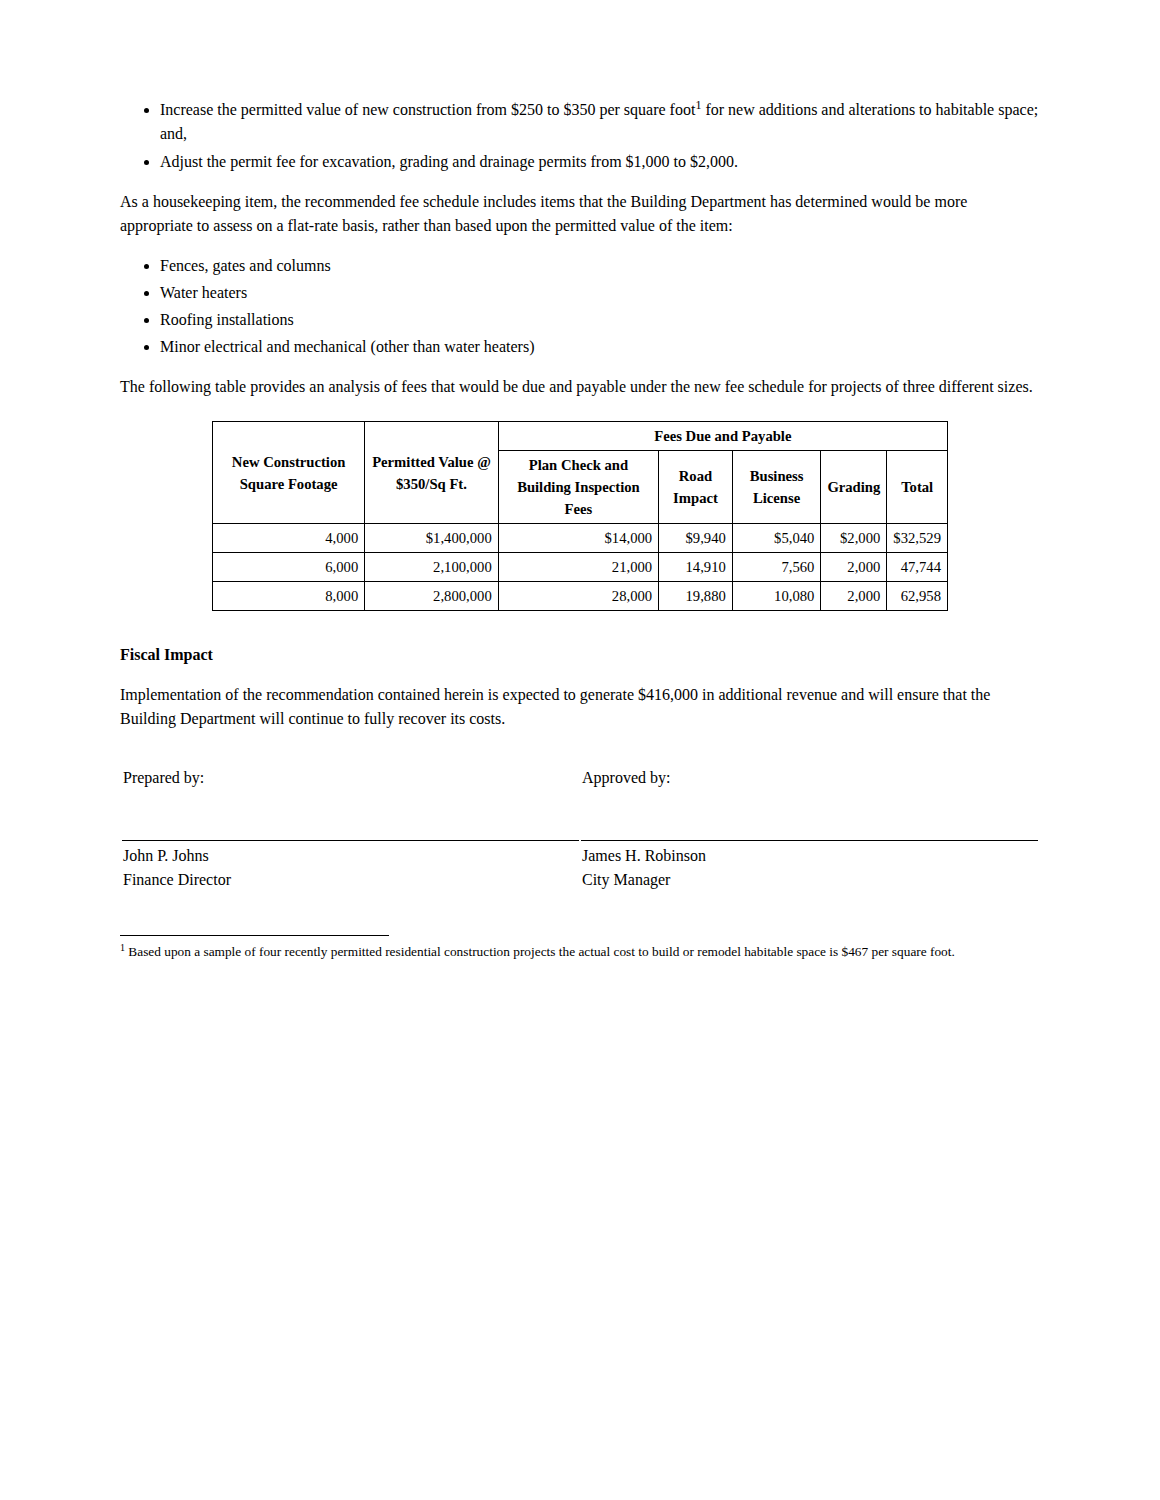Increase the permitted value of new construction from $250 to $350 per square foot1 for new additions and alterations to habitable space; and,
Adjust the permit fee for excavation, grading and drainage permits from $1,000 to $2,000.
As a housekeeping item, the recommended fee schedule includes items that the Building Department has determined would be more appropriate to assess on a flat-rate basis, rather than based upon the permitted value of the item:
Fences, gates and columns
Water heaters
Roofing installations
Minor electrical and mechanical (other than water heaters)
The following table provides an analysis of fees that would be due and payable under the new fee schedule for projects of three different sizes.
| New Construction Square Footage | Permitted Value @ $350/Sq Ft. | Fees Due and Payable |
| --- | --- | --- |
| Plan Check and Building Inspection Fees | Road Impact | Business License | Grading | Total |
| 4,000 | $1,400,000 | $14,000 | $9,940 | $5,040 | $2,000 | $32,529 |
| 6,000 | 2,100,000 | 21,000 | 14,910 | 7,560 | 2,000 | 47,744 |
| 8,000 | 2,800,000 | 28,000 | 19,880 | 10,080 | 2,000 | 62,958 |
Fiscal Impact
Implementation of the recommendation contained herein is expected to generate $416,000 in additional revenue and will ensure that the Building Department will continue to fully recover its costs.
| Prepared by: | Approved by: |
| John P. Johns Finance Director | James H. Robinson City Manager |
1 Based upon a sample of four recently permitted residential construction projects the actual cost to build or remodel habitable space is $467 per square foot.